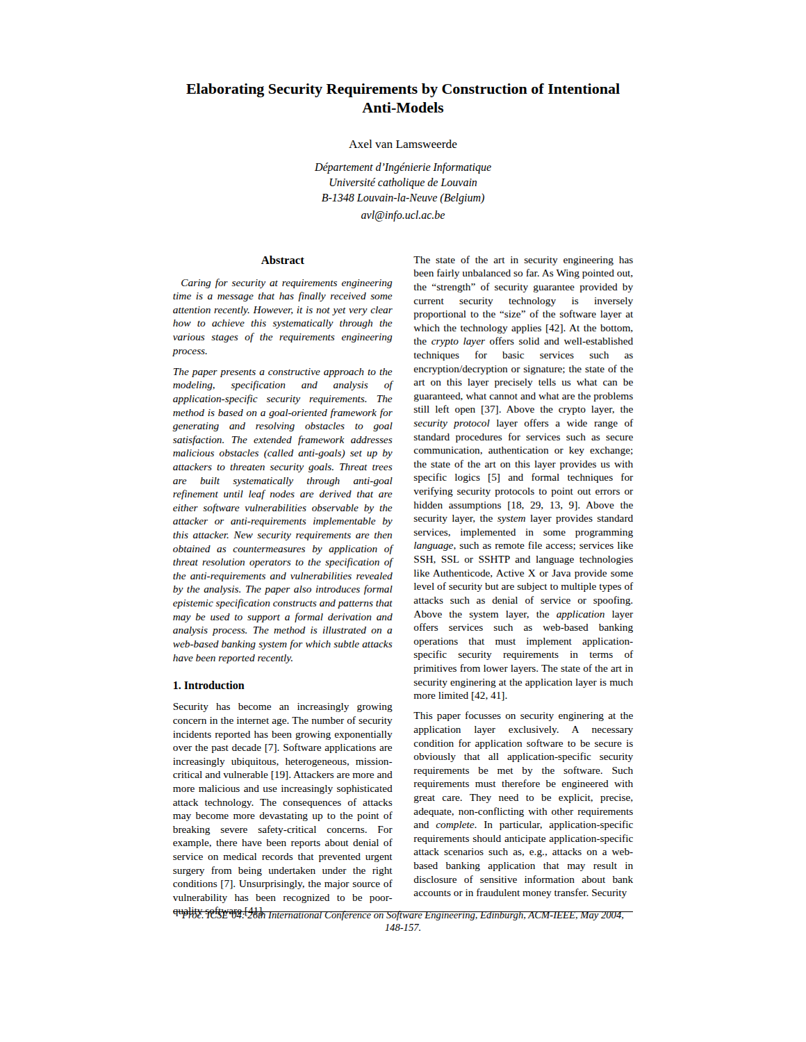Elaborating Security Requirements by Construction of Intentional Anti-Models
Axel van Lamsweerde
Département d’Ingénierie Informatique
Université catholique de Louvain
B-1348 Louvain-la-Neuve (Belgium)
avl@info.ucl.ac.be
Abstract
Caring for security at requirements engineering time is a message that has finally received some attention recently. However, it is not yet very clear how to achieve this systematically through the various stages of the requirements engineering process.
The paper presents a constructive approach to the modeling, specification and analysis of application-specific security requirements. The method is based on a goal-oriented framework for generating and resolving obstacles to goal satisfaction. The extended framework addresses malicious obstacles (called anti-goals) set up by attackers to threaten security goals. Threat trees are built systematically through anti-goal refinement until leaf nodes are derived that are either software vulnerabilities observable by the attacker or anti-requirements implementable by this attacker. New security requirements are then obtained as countermeasures by application of threat resolution operators to the specification of the anti-requirements and vulnerabilities revealed by the analysis. The paper also introduces formal epistemic specification constructs and patterns that may be used to support a formal derivation and analysis process. The method is illustrated on a web-based banking system for which subtle attacks have been reported recently.
1. Introduction
Security has become an increasingly growing concern in the internet age. The number of security incidents reported has been growing exponentially over the past decade [7]. Software applications are increasingly ubiquitous, heterogeneous, mission-critical and vulnerable [19]. Attackers are more and more malicious and use increasingly sophisticated attack technology. The consequences of attacks may become more devastating up to the point of breaking severe safety-critical concerns. For example, there have been reports about denial of service on medical records that prevented urgent surgery from being undertaken under the right conditions [7]. Unsurprisingly, the major source of vulnerability has been recognized to be poor-quality software [41].
The state of the art in security engineering has been fairly unbalanced so far. As Wing pointed out, the “strength” of security guarantee provided by current security technology is inversely proportional to the “size” of the software layer at which the technology applies [42]. At the bottom, the crypto layer offers solid and well-established techniques for basic services such as encryption/decryption or signature; the state of the art on this layer precisely tells us what can be guaranteed, what cannot and what are the problems still left open [37]. Above the crypto layer, the security protocol layer offers a wide range of standard procedures for services such as secure communication, authentication or key exchange; the state of the art on this layer provides us with specific logics [5] and formal techniques for verifying security protocols to point out errors or hidden assumptions [18, 29, 13, 9]. Above the security layer, the system layer provides standard services, implemented in some programming language, such as remote file access; services like SSH, SSL or SSHTP and language technologies like Authenticode, Active X or Java provide some level of security but are subject to multiple types of attacks such as denial of service or spoofing. Above the system layer, the application layer offers services such as web-based banking operations that must implement application-specific security requirements in terms of primitives from lower layers. The state of the art in security enginering at the application layer is much more limited [42, 41].
This paper focusses on security enginering at the application layer exclusively. A necessary condition for application software to be secure is obviously that all application-specific security requirements be met by the software. Such requirements must therefore be engineered with great care. They need to be explicit, precise, adequate, non-conflicting with other requirements and complete. In particular, application-specific requirements should anticipate application-specific attack scenarios such as, e.g., attacks on a web-based banking application that may result in disclosure of sensitive information about bank accounts or in fraudulent money transfer. Security
Proc. ICSE’04: 26th International Conference on Software Engineering, Edinburgh, ACM-IEEE, May 2004, 148-157.